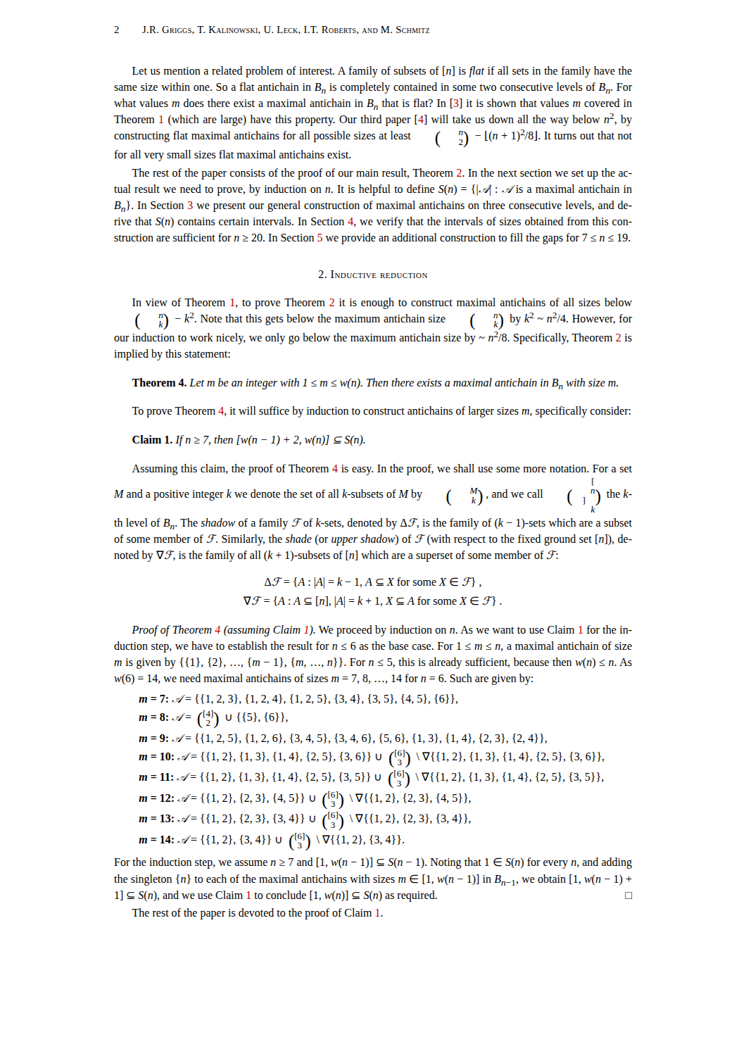2 J.R. Griggs, T. Kalinowski, U. Leck, I.T. Roberts, and M. Schmitz
Let us mention a related problem of interest. A family of subsets of [n] is flat if all sets in the family have the same size within one. So a flat antichain in Bn is completely contained in some two consecutive levels of Bn. For what values m does there exist a maximal antichain in Bn that is flat? In [3] it is shown that values m covered in Theorem 1 (which are large) have this property. Our third paper [4] will take us down all the way below n2, by constructing flat maximal antichains for all possible sizes at least (n 2) − ⌊(n + 1)2/8⌋. It turns out that not for all very small sizes flat maximal antichains exist.
The rest of the paper consists of the proof of our main result, Theorem 2. In the next section we set up the actual result we need to prove, by induction on n. It is helpful to define S(n) = {|𝒜| : 𝒜 is a maximal antichain in Bn}. In Section 3 we present our general construction of maximal antichains on three consecutive levels, and derive that S(n) contains certain intervals. In Section 4, we verify that the intervals of sizes obtained from this construction are sufficient for n ≥ 20. In Section 5 we provide an additional construction to fill the gaps for 7 ≤ n ≤ 19.
2. Inductive reduction
In view of Theorem 1, to prove Theorem 2 it is enough to construct maximal antichains of all sizes below (nk) − k2. Note that this gets below the maximum antichain size (nk) by k2 ~ n2/4. However, for our induction to work nicely, we only go below the maximum antichain size by ~ n2/8. Specifically, Theorem 2 is implied by this statement:
Theorem 4. Let m be an integer with 1 ≤ m ≤ w(n). Then there exists a maximal antichain in Bn with size m.
To prove Theorem 4, it will suffice by induction to construct antichains of larger sizes m, specifically consider:
Claim 1. If n ≥ 7, then [w(n − 1) + 2, w(n)] ⊆ S(n).
Assuming this claim, the proof of Theorem 4 is easy. In the proof, we shall use some more notation. For a set M and a positive integer k we denote the set of all k-subsets of M by (Mk), and we call ([n] k) the k-th level of Bn. The shadow of a family ℱ of k-sets, denoted by Δℱ, is the family of (k − 1)-sets which are a subset of some member of ℱ. Similarly, the shade (or upper shadow) of ℱ (with respect to the fixed ground set [n]), denoted by ∇ℱ, is the family of all (k + 1)-subsets of [n] which are a superset of some member of ℱ:
Δℱ = {A : |A| = k − 1, A ⊆ X for some X ∈ ℱ} , ∇ℱ = {A : A ⊆ [n], |A| = k + 1, X ⊆ A for some X ∈ ℱ} .
Proof of Theorem 4 (assuming Claim 1). We proceed by induction on n. As we want to use Claim 1 for the induction step, we have to establish the result for n ≤ 6 as the base case. For 1 ≤ m ≤ n, a maximal antichain of size m is given by {{1}, {2}, …, {m − 1}, {m, …, n}}. For n ≤ 5, this is already sufficient, because then w(n) ≤ n. As w(6) = 14, we need maximal antichains of sizes m = 7, 8, …, 14 for n = 6. Such are given by:
m = 7: 𝒜 = {{1, 2, 3}, {1, 2, 4}, {1, 2, 5}, {3, 4}, {3, 5}, {4, 5}, {6}},
m = 8: 𝒜 = ([4] 2) ∪ {{5}, {6}},
m = 9: 𝒜 = {{1, 2, 5}, {1, 2, 6}, {3, 4, 5}, {3, 4, 6}, {5, 6}, {1, 3}, {1, 4}, {2, 3}, {2, 4}},
m = 10: 𝒜 = {{1, 2}, {1, 3}, {1, 4}, {2, 5}, {3, 6}} ∪ ([6] 3) \ ∇{{1, 2}, {1, 3}, {1, 4}, {2, 5}, {3, 6}},
m = 11: 𝒜 = {{1, 2}, {1, 3}, {1, 4}, {2, 5}, {3, 5}} ∪ ([6] 3) \ ∇{{1, 2}, {1, 3}, {1, 4}, {2, 5}, {3, 5}},
m = 12: 𝒜 = {{1, 2}, {2, 3}, {4, 5}} ∪ ([6] 3) \ ∇{{1, 2}, {2, 3}, {4, 5}},
m = 13: 𝒜 = {{1, 2}, {2, 3}, {3, 4}} ∪ ([6] 3) \ ∇{{1, 2}, {2, 3}, {3, 4}},
m = 14: 𝒜 = {{1, 2}, {3, 4}} ∪ ([6] 3) \ ∇{{1, 2}, {3, 4}}.
For the induction step, we assume n ≥ 7 and [1, w(n − 1)] ⊆ S(n − 1). Noting that 1 ∈ S(n) for every n, and adding the singleton {n} to each of the maximal antichains with sizes m ∈ [1, w(n − 1)] in Bn−1, we obtain [1, w(n − 1) + 1] ⊆ S(n), and we use Claim 1 to conclude [1, w(n)] ⊆ S(n) as required. □
The rest of the paper is devoted to the proof of Claim 1.